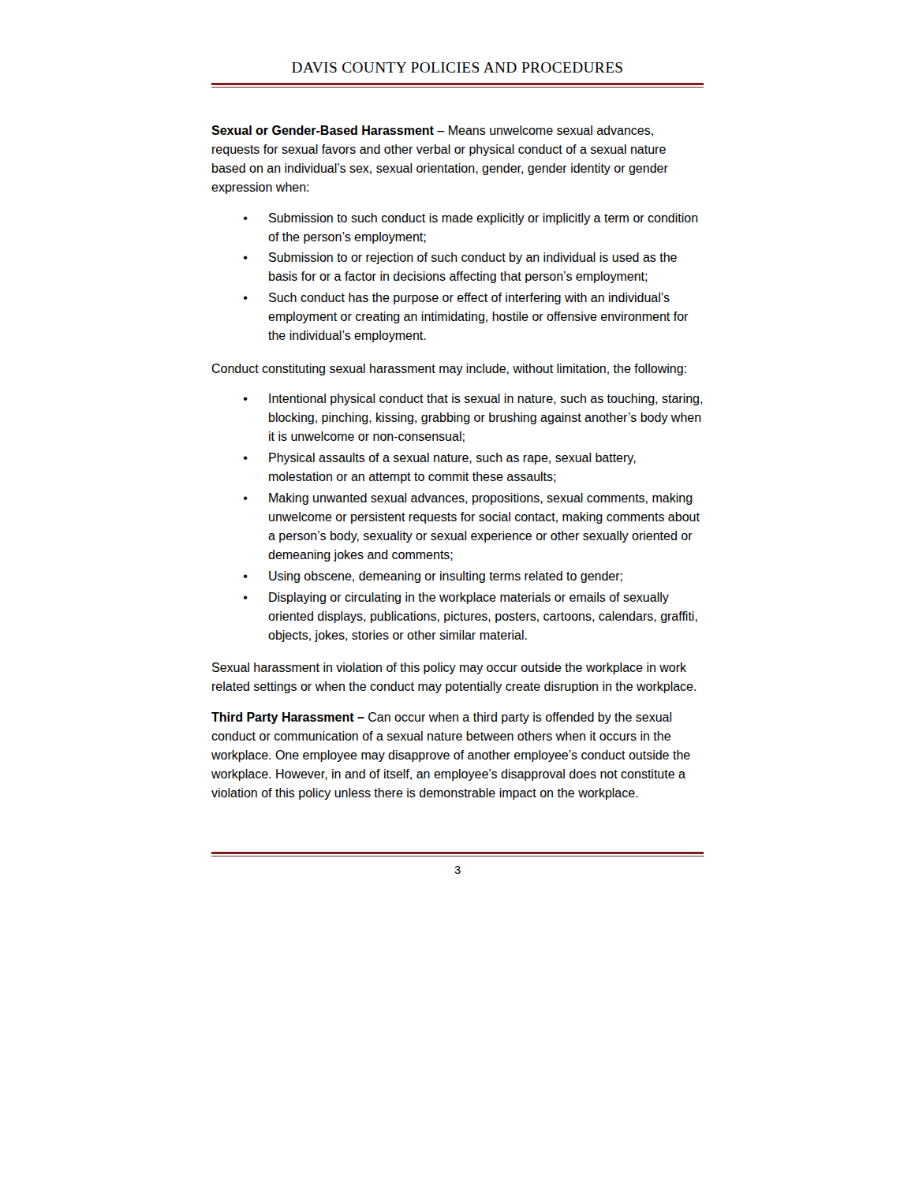DAVIS COUNTY POLICIES AND PROCEDURES
Sexual or Gender-Based Harassment – Means unwelcome sexual advances, requests for sexual favors and other verbal or physical conduct of a sexual nature based on an individual’s sex, sexual orientation, gender, gender identity or gender expression when:
Submission to such conduct is made explicitly or implicitly a term or condition of the person’s employment;
Submission to or rejection of such conduct by an individual is used as the basis for or a factor in decisions affecting that person’s employment;
Such conduct has the purpose or effect of interfering with an individual’s employment or creating an intimidating, hostile or offensive environment for the individual’s employment.
Conduct constituting sexual harassment may include, without limitation, the following:
Intentional physical conduct that is sexual in nature, such as touching, staring, blocking, pinching, kissing, grabbing or brushing against another’s body when it is unwelcome or non-consensual;
Physical assaults of a sexual nature, such as rape, sexual battery, molestation or an attempt to commit these assaults;
Making unwanted sexual advances, propositions, sexual comments, making unwelcome or persistent requests for social contact, making comments about a person’s body, sexuality or sexual experience or other sexually oriented or demeaning jokes and comments;
Using obscene, demeaning or insulting terms related to gender;
Displaying or circulating in the workplace materials or emails of sexually oriented displays, publications, pictures, posters, cartoons, calendars, graffiti, objects, jokes, stories or other similar material.
Sexual harassment in violation of this policy may occur outside the workplace in work related settings or when the conduct may potentially create disruption in the workplace.
Third Party Harassment – Can occur when a third party is offended by the sexual conduct or communication of a sexual nature between others when it occurs in the workplace. One employee may disapprove of another employee’s conduct outside the workplace. However, in and of itself, an employee’s disapproval does not constitute a violation of this policy unless there is demonstrable impact on the workplace.
3